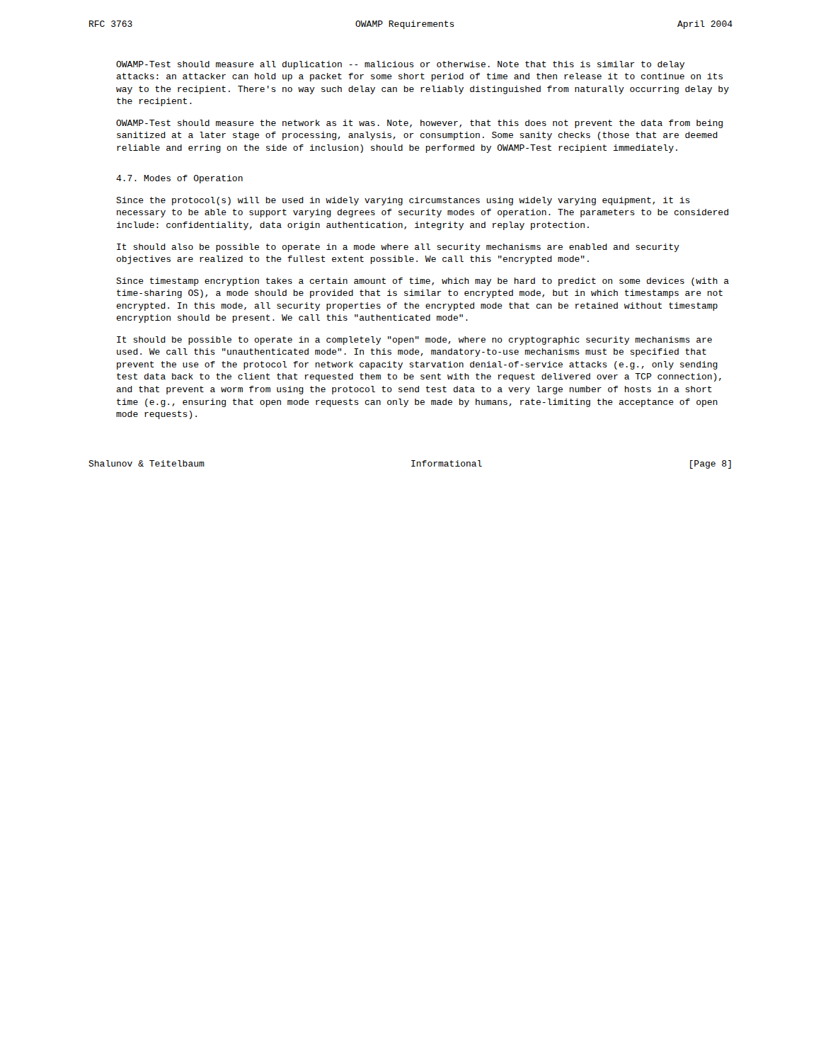RFC 3763 OWAMP Requirements April 2004
OWAMP-Test should measure all duplication -- malicious or otherwise. Note that this is similar to delay attacks: an attacker can hold up a packet for some short period of time and then release it to continue on its way to the recipient. There's no way such delay can be reliably distinguished from naturally occurring delay by the recipient.
OWAMP-Test should measure the network as it was. Note, however, that this does not prevent the data from being sanitized at a later stage of processing, analysis, or consumption. Some sanity checks (those that are deemed reliable and erring on the side of inclusion) should be performed by OWAMP-Test recipient immediately.
4.7. Modes of Operation
Since the protocol(s) will be used in widely varying circumstances using widely varying equipment, it is necessary to be able to support varying degrees of security modes of operation. The parameters to be considered include: confidentiality, data origin authentication, integrity and replay protection.
It should also be possible to operate in a mode where all security mechanisms are enabled and security objectives are realized to the fullest extent possible. We call this "encrypted mode".
Since timestamp encryption takes a certain amount of time, which may be hard to predict on some devices (with a time-sharing OS), a mode should be provided that is similar to encrypted mode, but in which timestamps are not encrypted. In this mode, all security properties of the encrypted mode that can be retained without timestamp encryption should be present. We call this "authenticated mode".
It should be possible to operate in a completely "open" mode, where no cryptographic security mechanisms are used. We call this "unauthenticated mode". In this mode, mandatory-to-use mechanisms must be specified that prevent the use of the protocol for network capacity starvation denial-of-service attacks (e.g., only sending test data back to the client that requested them to be sent with the request delivered over a TCP connection), and that prevent a worm from using the protocol to send test data to a very large number of hosts in a short time (e.g., ensuring that open mode requests can only be made by humans, rate-limiting the acceptance of open mode requests).
Shalunov & Teitelbaum Informational [Page 8]